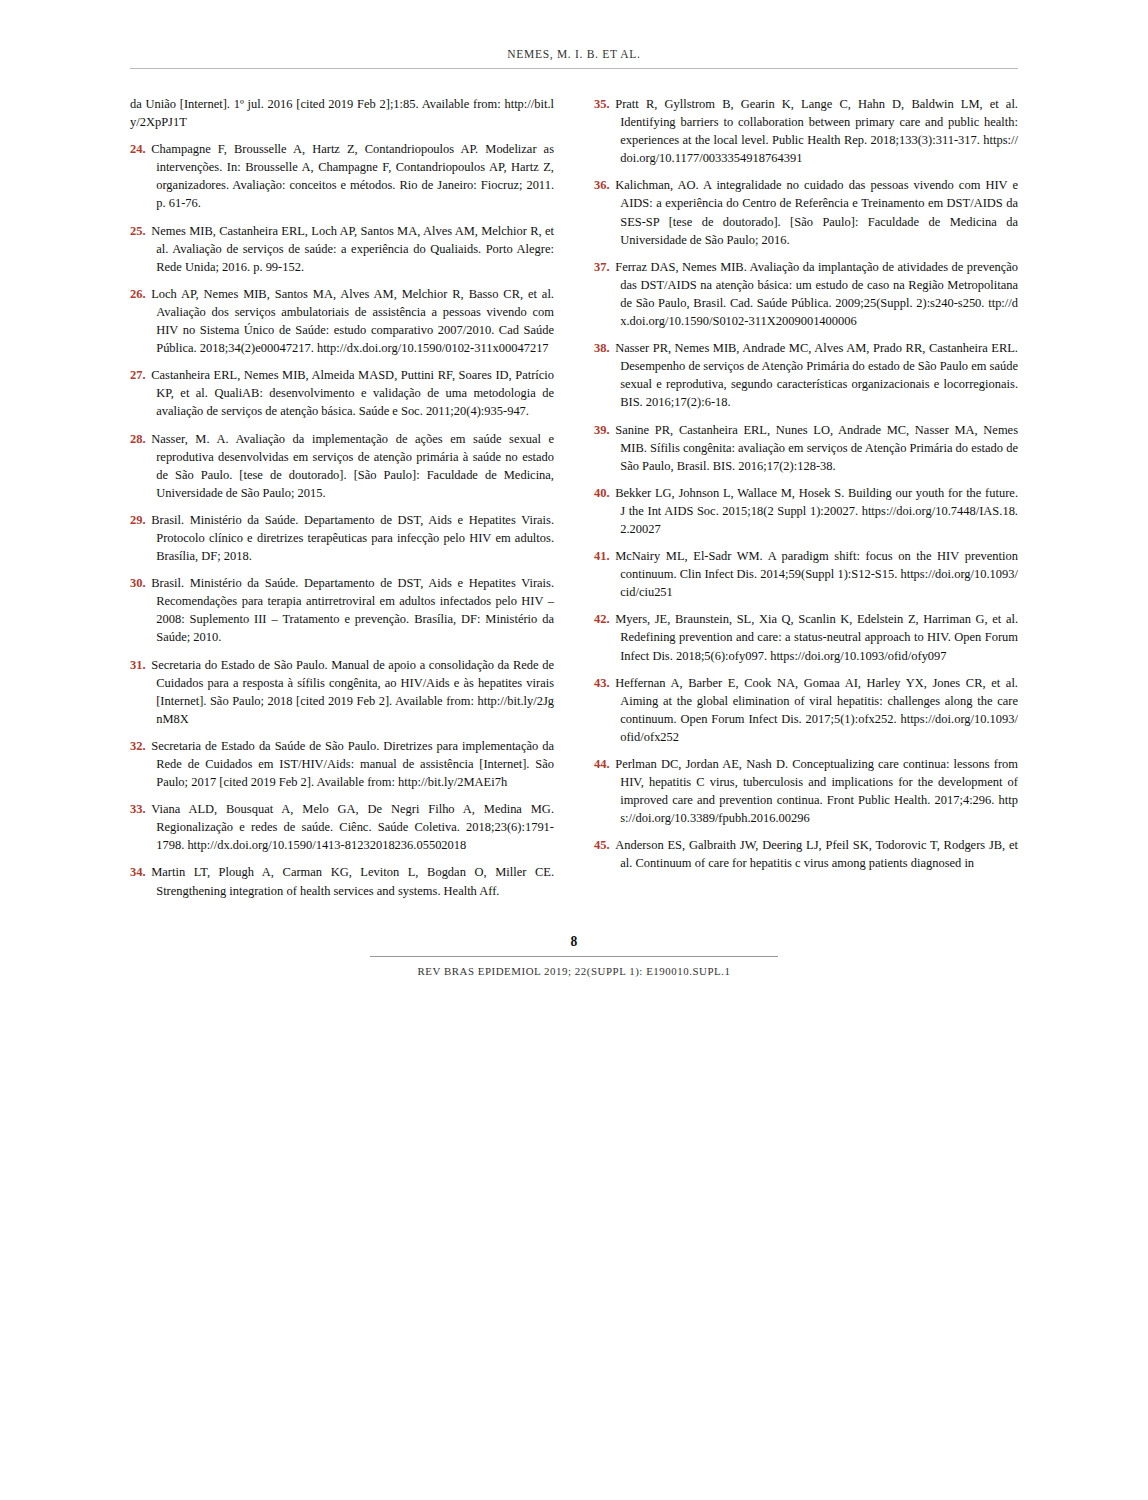Nemes, M. I. B. et al.
da União [Internet]. 1º jul. 2016 [cited 2019 Feb 2];1:85. Available from: http://bit.ly/2XpPJ1T
24. Champagne F, Brousselle A, Hartz Z, Contandriopoulos AP. Modelizar as intervenções. In: Brousselle A, Champagne F, Contandriopoulos AP, Hartz Z, organizadores. Avaliação: conceitos e métodos. Rio de Janeiro: Fiocruz; 2011. p. 61-76.
25. Nemes MIB, Castanheira ERL, Loch AP, Santos MA, Alves AM, Melchior R, et al. Avaliação de serviços de saúde: a experiência do Qualiaids. Porto Alegre: Rede Unida; 2016. p. 99-152.
26. Loch AP, Nemes MIB, Santos MA, Alves AM, Melchior R, Basso CR, et al. Avaliação dos serviços ambulatoriais de assistência a pessoas vivendo com HIV no Sistema Único de Saúde: estudo comparativo 2007/2010. Cad Saúde Pública. 2018;34(2)e00047217. http://dx.doi.org/10.1590/0102-311x00047217
27. Castanheira ERL, Nemes MIB, Almeida MASD, Puttini RF, Soares ID, Patrício KP, et al. QualiAB: desenvolvimento e validação de uma metodologia de avaliação de serviços de atenção básica. Saúde e Soc. 2011;20(4):935-947.
28. Nasser, M. A. Avaliação da implementação de ações em saúde sexual e reprodutiva desenvolvidas em serviços de atenção primária à saúde no estado de São Paulo. [tese de doutorado]. [São Paulo]: Faculdade de Medicina, Universidade de São Paulo; 2015.
29. Brasil. Ministério da Saúde. Departamento de DST, Aids e Hepatites Virais. Protocolo clínico e diretrizes terapêuticas para infecção pelo HIV em adultos. Brasília, DF; 2018.
30. Brasil. Ministério da Saúde. Departamento de DST, Aids e Hepatites Virais. Recomendações para terapia antirretroviral em adultos infectados pelo HIV – 2008: Suplemento III – Tratamento e prevenção. Brasília, DF: Ministério da Saúde; 2010.
31. Secretaria do Estado de São Paulo. Manual de apoio a consolidação da Rede de Cuidados para a resposta à sífilis congênita, ao HIV/Aids e às hepatites virais [Internet]. São Paulo; 2018 [cited 2019 Feb 2]. Available from: http://bit.ly/2JgnM8X
32. Secretaria de Estado da Saúde de São Paulo. Diretrizes para implementação da Rede de Cuidados em IST/HIV/Aids: manual de assistência [Internet]. São Paulo; 2017 [cited 2019 Feb 2]. Available from: http://bit.ly/2MAEi7h
33. Viana ALD, Bousquat A, Melo GA, De Negri Filho A, Medina MG. Regionalização e redes de saúde. Ciênc. Saúde Coletiva. 2018;23(6):1791-1798. http://dx.doi.org/10.1590/1413-81232018236.05502018
34. Martin LT, Plough A, Carman KG, Leviton L, Bogdan O, Miller CE. Strengthening integration of health services and systems. Health Aff.
35. Pratt R, Gyllstrom B, Gearin K, Lange C, Hahn D, Baldwin LM, et al. Identifying barriers to collaboration between primary care and public health: experiences at the local level. Public Health Rep. 2018;133(3):311-317. https://doi.org/10.1177/0033354918764391
36. Kalichman, AO. A integralidade no cuidado das pessoas vivendo com HIV e AIDS: a experiência do Centro de Referência e Treinamento em DST/AIDS da SES-SP [tese de doutorado]. [São Paulo]: Faculdade de Medicina da Universidade de São Paulo; 2016.
37. Ferraz DAS, Nemes MIB. Avaliação da implantação de atividades de prevenção das DST/AIDS na atenção básica: um estudo de caso na Região Metropolitana de São Paulo, Brasil. Cad. Saúde Pública. 2009;25(Suppl. 2):s240-s250. ttp://dx.doi.org/10.1590/S0102-311X2009001400006
38. Nasser PR, Nemes MIB, Andrade MC, Alves AM, Prado RR, Castanheira ERL. Desempenho de serviços de Atenção Primária do estado de São Paulo em saúde sexual e reprodutiva, segundo características organizacionais e locorregionais. BIS. 2016;17(2):6-18.
39. Sanine PR, Castanheira ERL, Nunes LO, Andrade MC, Nasser MA, Nemes MIB. Sífilis congênita: avaliação em serviços de Atenção Primária do estado de São Paulo, Brasil. BIS. 2016;17(2):128-38.
40. Bekker LG, Johnson L, Wallace M, Hosek S. Building our youth for the future. J the Int AIDS Soc. 2015;18(2 Suppl 1):20027. https://doi.org/10.7448/IAS.18.2.20027
41. McNairy ML, El-Sadr WM. A paradigm shift: focus on the HIV prevention continuum. Clin Infect Dis. 2014;59(Suppl 1):S12-S15. https://doi.org/10.1093/cid/ciu251
42. Myers, JE, Braunstein, SL, Xia Q, Scanlin K, Edelstein Z, Harriman G, et al. Redefining prevention and care: a status-neutral approach to HIV. Open Forum Infect Dis. 2018;5(6):ofy097. https://doi.org/10.1093/ofid/ofy097
43. Heffernan A, Barber E, Cook NA, Gomaa AI, Harley YX, Jones CR, et al. Aiming at the global elimination of viral hepatitis: challenges along the care continuum. Open Forum Infect Dis. 2017;5(1):ofx252. https://doi.org/10.1093/ofid/ofx252
44. Perlman DC, Jordan AE, Nash D. Conceptualizing care continua: lessons from HIV, hepatitis C virus, tuberculosis and implications for the development of improved care and prevention continua. Front Public Health. 2017;4:296. https://doi.org/10.3389/fpubh.2016.00296
45. Anderson ES, Galbraith JW, Deering LJ, Pfeil SK, Todorovic T, Rodgers JB, et al. Continuum of care for hepatitis c virus among patients diagnosed in
8
Rev Bras Epidemiol 2019; 22(Suppl 1): E190010.supl.1